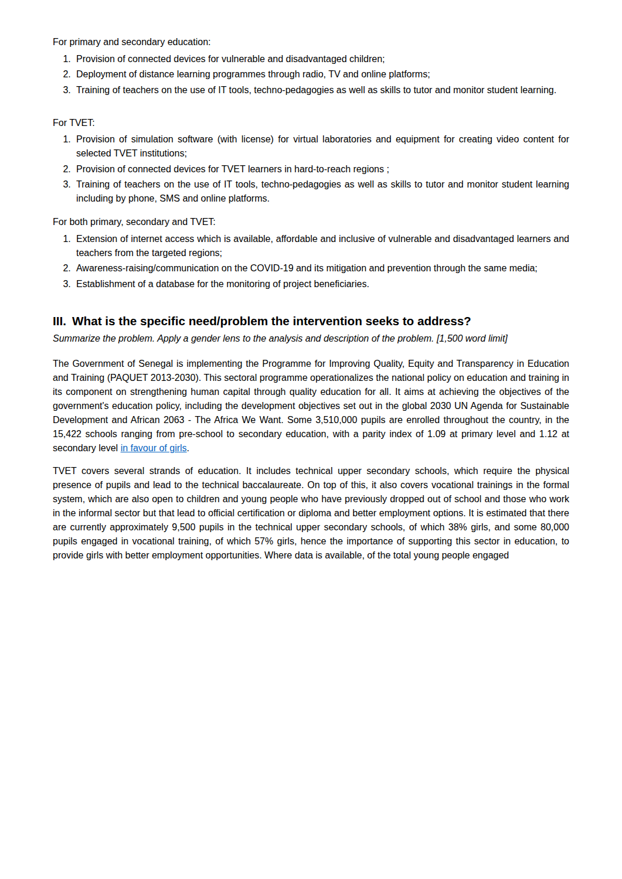For primary and secondary education:
Provision of connected devices for vulnerable and disadvantaged children;
Deployment of distance learning programmes through radio, TV and online platforms;
Training of teachers on the use of IT tools, techno-pedagogies as well as skills to tutor and monitor student learning.
For TVET:
Provision of simulation software (with license) for virtual laboratories and equipment for creating video content for selected TVET institutions;
Provision of connected devices for TVET learners in hard-to-reach regions ;
Training of teachers on the use of IT tools, techno-pedagogies as well as skills to tutor and monitor student learning including by phone, SMS and online platforms.
For both primary, secondary and TVET:
Extension of internet access which is available, affordable and inclusive of vulnerable and disadvantaged learners and teachers from the targeted regions;
Awareness-raising/communication on the COVID-19 and its mitigation and prevention through the same media;
Establishment of a database for the monitoring of project beneficiaries.
III. What is the specific need/problem the intervention seeks to address?
Summarize the problem. Apply a gender lens to the analysis and description of the problem. [1,500 word limit]
The Government of Senegal is implementing the Programme for Improving Quality, Equity and Transparency in Education and Training (PAQUET 2013-2030). This sectoral programme operationalizes the national policy on education and training in its component on strengthening human capital through quality education for all. It aims at achieving the objectives of the government's education policy, including the development objectives set out in the global 2030 UN Agenda for Sustainable Development and African 2063 - The Africa We Want. Some 3,510,000 pupils are enrolled throughout the country, in the 15,422 schools ranging from pre-school to secondary education, with a parity index of 1.09 at primary level and 1.12 at secondary level in favour of girls.
TVET covers several strands of education. It includes technical upper secondary schools, which require the physical presence of pupils and lead to the technical baccalaureate. On top of this, it also covers vocational trainings in the formal system, which are also open to children and young people who have previously dropped out of school and those who work in the informal sector but that lead to official certification or diploma and better employment options. It is estimated that there are currently approximately 9,500 pupils in the technical upper secondary schools, of which 38% girls, and some 80,000 pupils engaged in vocational training, of which 57% girls, hence the importance of supporting this sector in education, to provide girls with better employment opportunities. Where data is available, of the total young people engaged